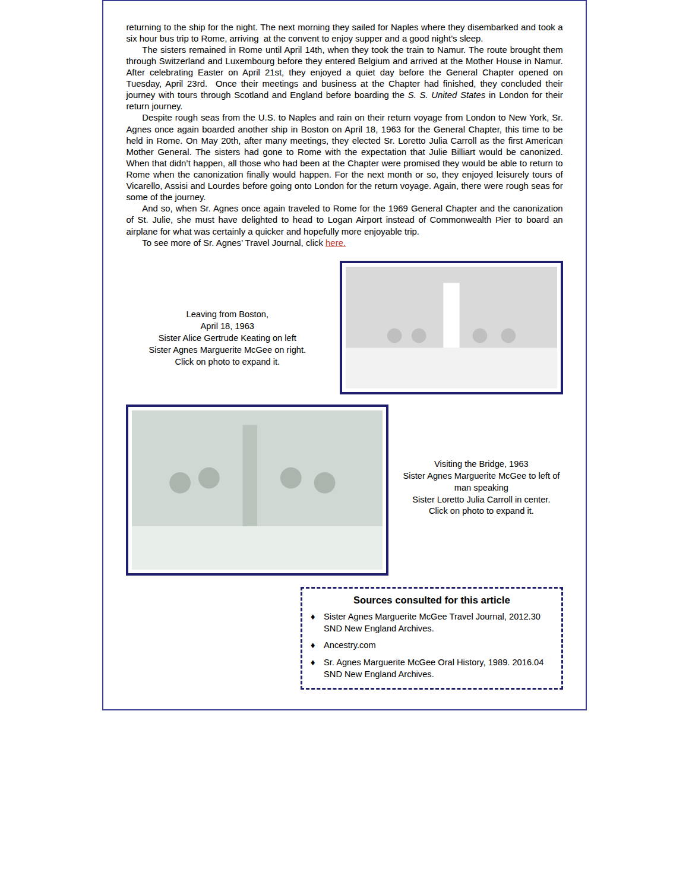returning to the ship for the night. The next morning they sailed for Naples where they disembarked and took a six hour bus trip to Rome, arriving at the convent to enjoy supper and a good night’s sleep.
The sisters remained in Rome until April 14th, when they took the train to Namur. The route brought them through Switzerland and Luxembourg before they entered Belgium and arrived at the Mother House in Namur. After celebrating Easter on April 21st, they enjoyed a quiet day before the General Chapter opened on Tuesday, April 23rd. Once their meetings and business at the Chapter had finished, they concluded their journey with tours through Scotland and England before boarding the S. S. United States in London for their return journey.
Despite rough seas from the U.S. to Naples and rain on their return voyage from London to New York, Sr. Agnes once again boarded another ship in Boston on April 18, 1963 for the General Chapter, this time to be held in Rome. On May 20th, after many meetings, they elected Sr. Loretto Julia Carroll as the first American Mother General. The sisters had gone to Rome with the expectation that Julie Billiart would be canonized. When that didn’t happen, all those who had been at the Chapter were promised they would be able to return to Rome when the canonization finally would happen. For the next month or so, they enjoyed leisurely tours of Vicarello, Assisi and Lourdes before going onto London for the return voyage. Again, there were rough seas for some of the journey.
And so, when Sr. Agnes once again traveled to Rome for the 1969 General Chapter and the canonization of St. Julie, she must have delighted to head to Logan Airport instead of Commonwealth Pier to board an airplane for what was certainly a quicker and hopefully more enjoyable trip.
To see more of Sr. Agnes’ Travel Journal, click here.
Leaving from Boston,
April 18, 1963
Sister Alice Gertrude Keating on left
Sister Agnes Marguerite McGee on right.
Click on photo to expand it.
Visiting the Bridge, 1963
Sister Agnes Marguerite McGee to left of man speaking
Sister Loretto Julia Carroll in center.
Click on photo to expand it.
Sources consulted for this article
Sister Agnes Marguerite McGee Travel Journal, 2012.30 SND New England Archives.
Ancestry.com
Sr. Agnes Marguerite McGee Oral History, 1989. 2016.04 SND New England Archives.